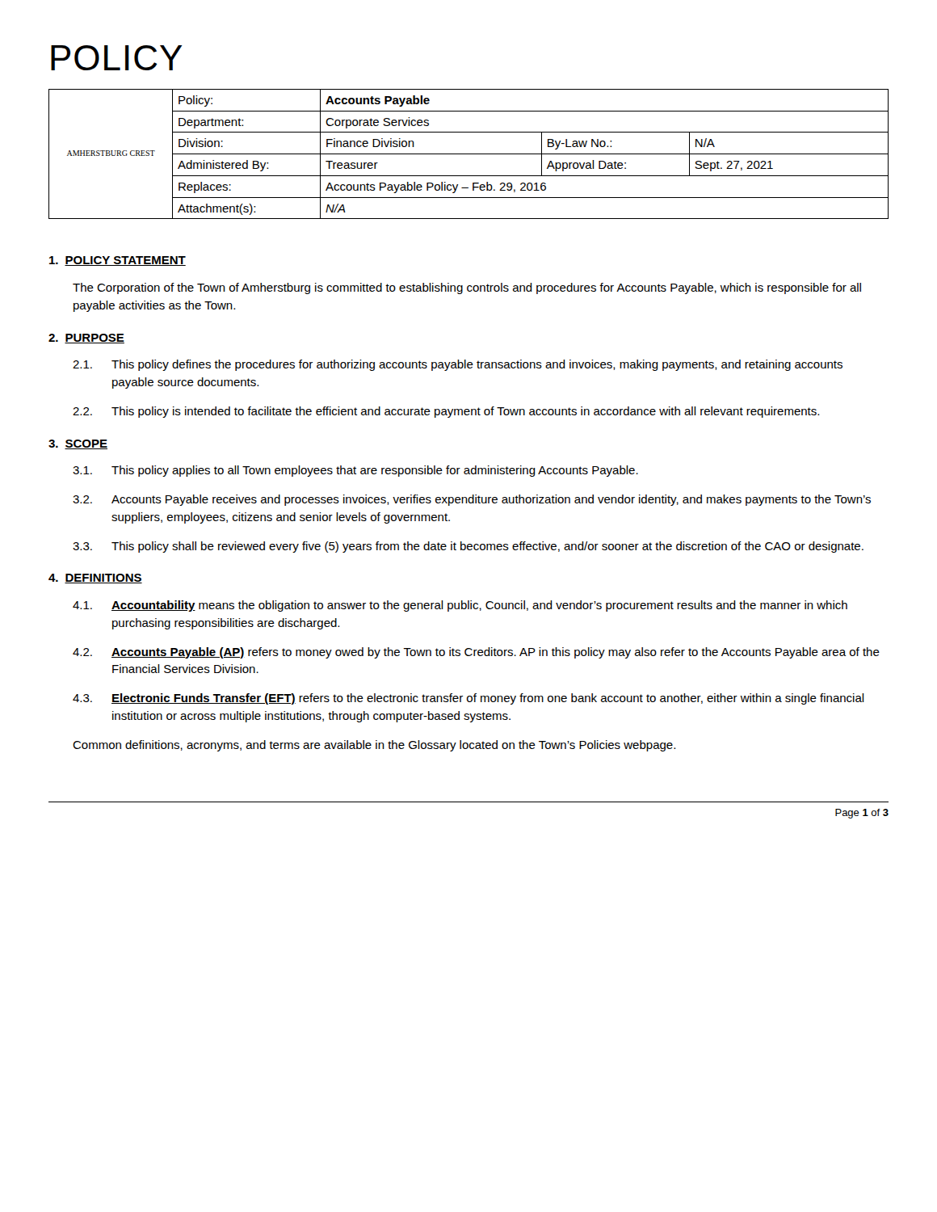POLICY
| | Policy: | Accounts Payable |
| Department: | Corporate Services |
| Division: | Finance Division | By-Law No.: | N/A |
| Administered By: | Treasurer | Approval Date: | Sept. 27, 2021 |
| Replaces: | Accounts Payable Policy – Feb. 29, 2016 |
| Attachment(s): | N/A |
1.
POLICY STATEMENT
The Corporation of the Town of Amherstburg is committed to establishing controls and procedures for Accounts Payable, which is responsible for all payable activities as the Town.
2.
PURPOSE
2.1. This policy defines the procedures for authorizing accounts payable transactions and invoices, making payments, and retaining accounts payable source documents.
2.2. This policy is intended to facilitate the efficient and accurate payment of Town accounts in accordance with all relevant requirements.
3.
SCOPE
3.1. This policy applies to all Town employees that are responsible for administering Accounts Payable.
3.2. Accounts Payable receives and processes invoices, verifies expenditure authorization and vendor identity, and makes payments to the Town’s suppliers, employees, citizens and senior levels of government.
3.3. This policy shall be reviewed every five (5) years from the date it becomes effective, and/or sooner at the discretion of the CAO or designate.
4.
DEFINITIONS
4.1. Accountability means the obligation to answer to the general public, Council, and vendor’s procurement results and the manner in which purchasing responsibilities are discharged.
4.2. Accounts Payable (AP) refers to money owed by the Town to its Creditors. AP in this policy may also refer to the Accounts Payable area of the Financial Services Division.
4.3. Electronic Funds Transfer (EFT) refers to the electronic transfer of money from one bank account to another, either within a single financial institution or across multiple institutions, through computer-based systems.
Common definitions, acronyms, and terms are available in the Glossary located on the Town’s Policies webpage.
Page 1 of 3